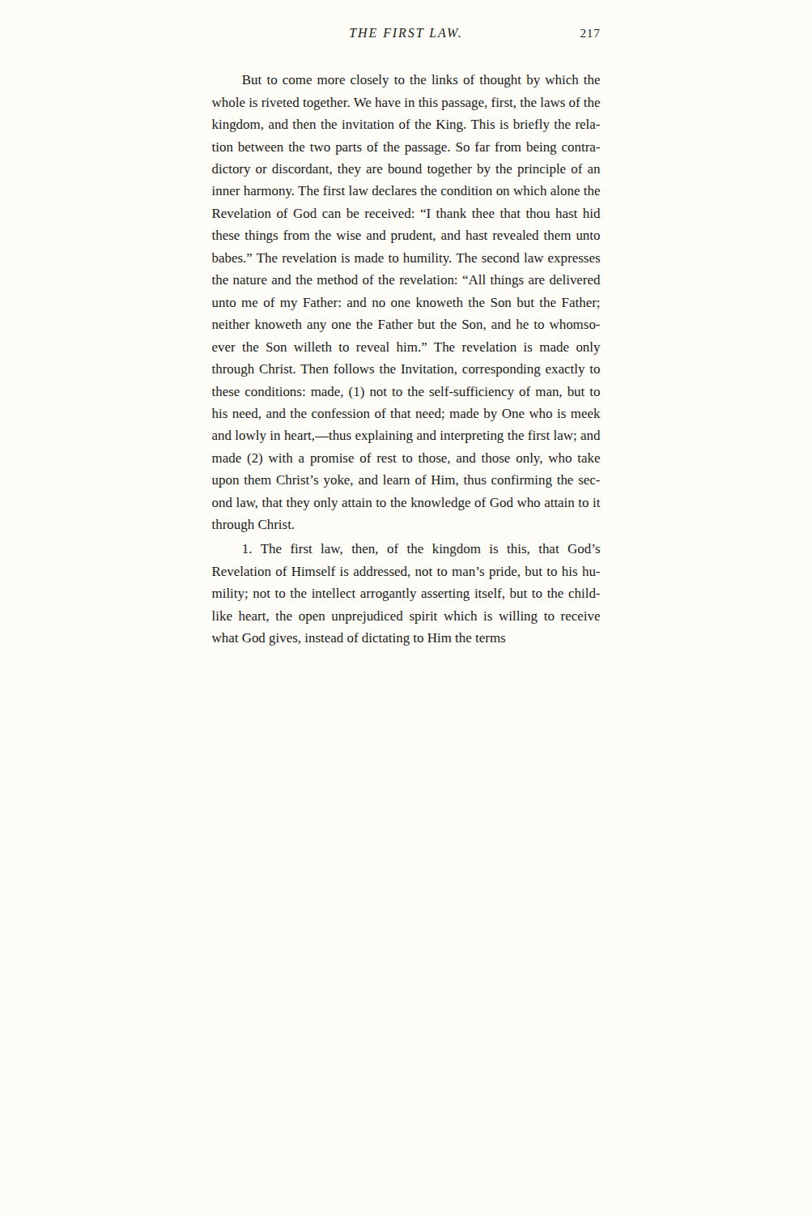The First Law.
217
But to come more closely to the links of thought by which the whole is riveted together. We have in this passage, first, the laws of the kingdom, and then the invitation of the King. This is briefly the relation between the two parts of the passage. So far from being contradictory or discordant, they are bound together by the principle of an inner harmony. The first law declares the condition on which alone the Revelation of God can be received: “I thank thee that thou hast hid these things from the wise and prudent, and hast revealed them unto babes.” The revelation is made to humility. The second law expresses the nature and the method of the revelation: “All things are delivered unto me of my Father: and no one knoweth the Son but the Father; neither knoweth any one the Father but the Son, and he to whomsoever the Son willeth to reveal him.” The revelation is made only through Christ. Then follows the Invitation, corresponding exactly to these conditions: made, (1) not to the self-sufficiency of man, but to his need, and the confession of that need; made by One who is meek and lowly in heart,—thus explaining and interpreting the first law; and made (2) with a promise of rest to those, and those only, who take upon them Christ’s yoke, and learn of Him, thus confirming the second law, that they only attain to the knowledge of God who attain to it through Christ.
1. The first law, then, of the kingdom is this, that God’s Revelation of Himself is addressed, not to man’s pride, but to his humility; not to the intellect arrogantly asserting itself, but to the childlike heart, the open unprejudiced spirit which is willing to receive what God gives, instead of dictating to Him the terms